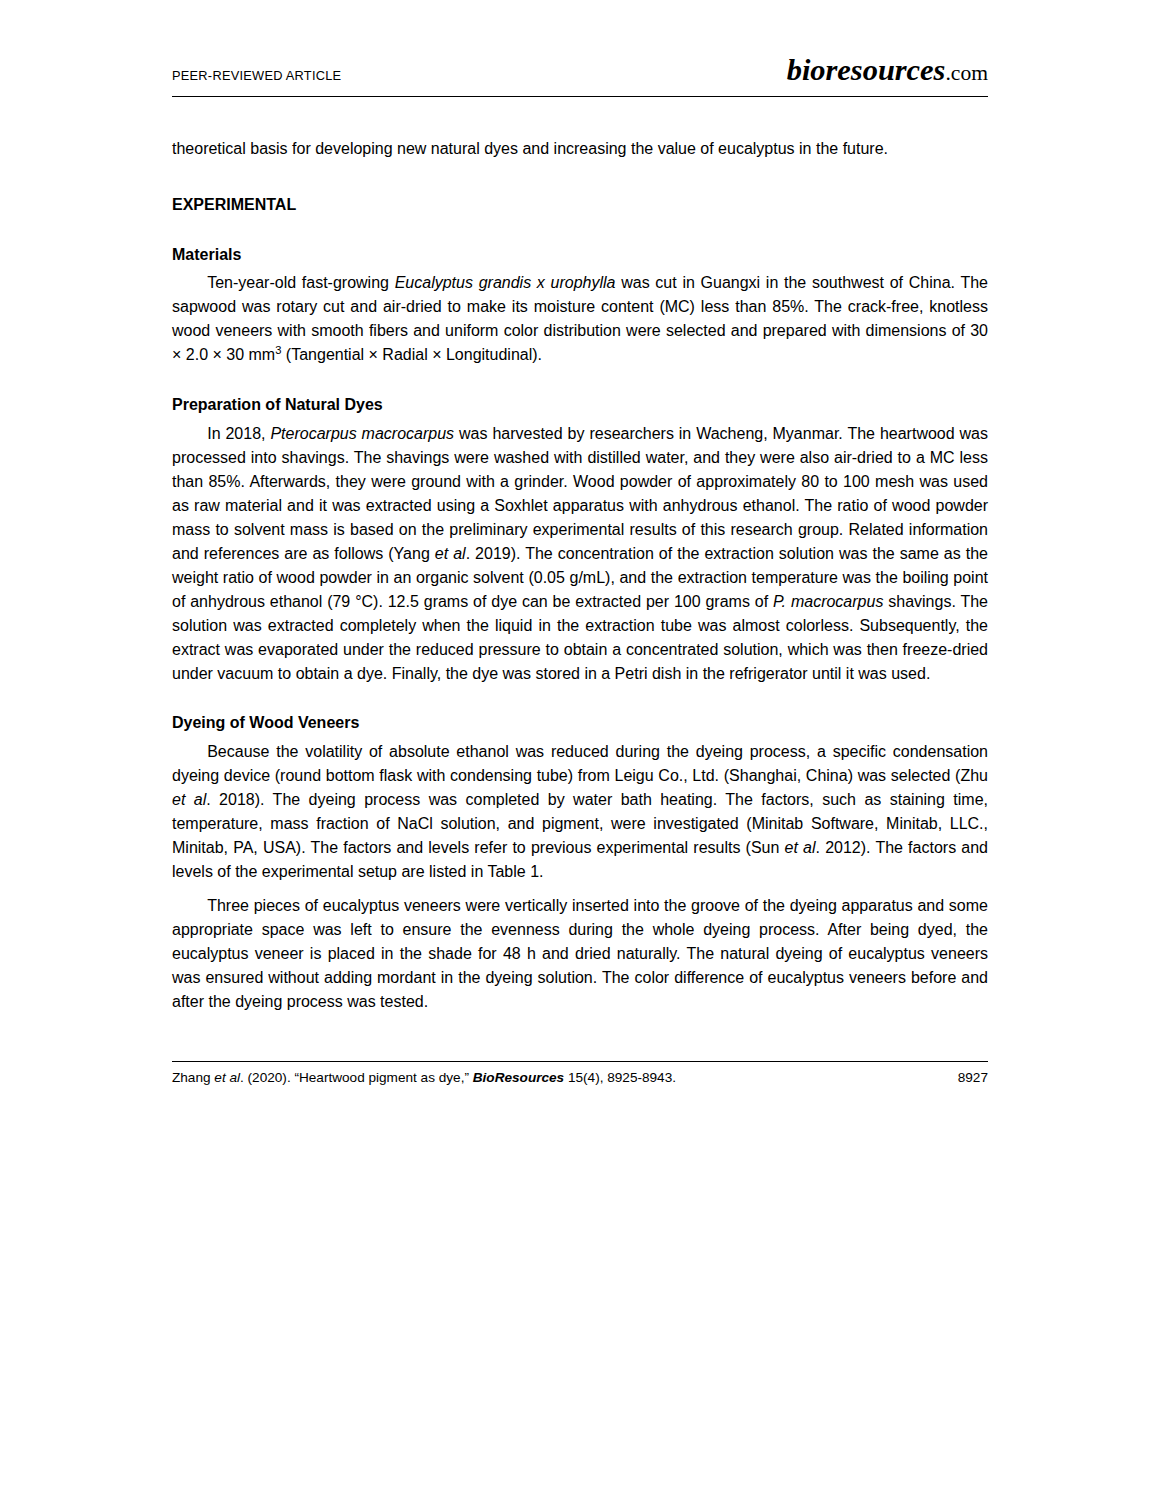Peer-Reviewed Article bioresources.com
theoretical basis for developing new natural dyes and increasing the value of eucalyptus in the future.
Experimental
Materials
Ten-year-old fast-growing Eucalyptus grandis x urophylla was cut in Guangxi in the southwest of China. The sapwood was rotary cut and air-dried to make its moisture content (MC) less than 85%. The crack-free, knotless wood veneers with smooth fibers and uniform color distribution were selected and prepared with dimensions of 30 × 2.0 × 30 mm3 (Tangential × Radial × Longitudinal).
Preparation of Natural Dyes
In 2018, Pterocarpus macrocarpus was harvested by researchers in Wacheng, Myanmar. The heartwood was processed into shavings. The shavings were washed with distilled water, and they were also air-dried to a MC less than 85%. Afterwards, they were ground with a grinder. Wood powder of approximately 80 to 100 mesh was used as raw material and it was extracted using a Soxhlet apparatus with anhydrous ethanol. The ratio of wood powder mass to solvent mass is based on the preliminary experimental results of this research group. Related information and references are as follows (Yang et al. 2019). The concentration of the extraction solution was the same as the weight ratio of wood powder in an organic solvent (0.05 g/mL), and the extraction temperature was the boiling point of anhydrous ethanol (79 °C). 12.5 grams of dye can be extracted per 100 grams of P. macrocarpus shavings. The solution was extracted completely when the liquid in the extraction tube was almost colorless. Subsequently, the extract was evaporated under the reduced pressure to obtain a concentrated solution, which was then freeze-dried under vacuum to obtain a dye. Finally, the dye was stored in a Petri dish in the refrigerator until it was used.
Dyeing of Wood Veneers
Because the volatility of absolute ethanol was reduced during the dyeing process, a specific condensation dyeing device (round bottom flask with condensing tube) from Leigu Co., Ltd. (Shanghai, China) was selected (Zhu et al. 2018). The dyeing process was completed by water bath heating. The factors, such as staining time, temperature, mass fraction of NaCl solution, and pigment, were investigated (Minitab Software, Minitab, LLC., Minitab, PA, USA). The factors and levels refer to previous experimental results (Sun et al. 2012). The factors and levels of the experimental setup are listed in Table 1.
Three pieces of eucalyptus veneers were vertically inserted into the groove of the dyeing apparatus and some appropriate space was left to ensure the evenness during the whole dyeing process. After being dyed, the eucalyptus veneer is placed in the shade for 48 h and dried naturally. The natural dyeing of eucalyptus veneers was ensured without adding mordant in the dyeing solution. The color difference of eucalyptus veneers before and after the dyeing process was tested.
Zhang et al. (2020). “Heartwood pigment as dye,” BioResources 15(4), 8925-8943. 8927